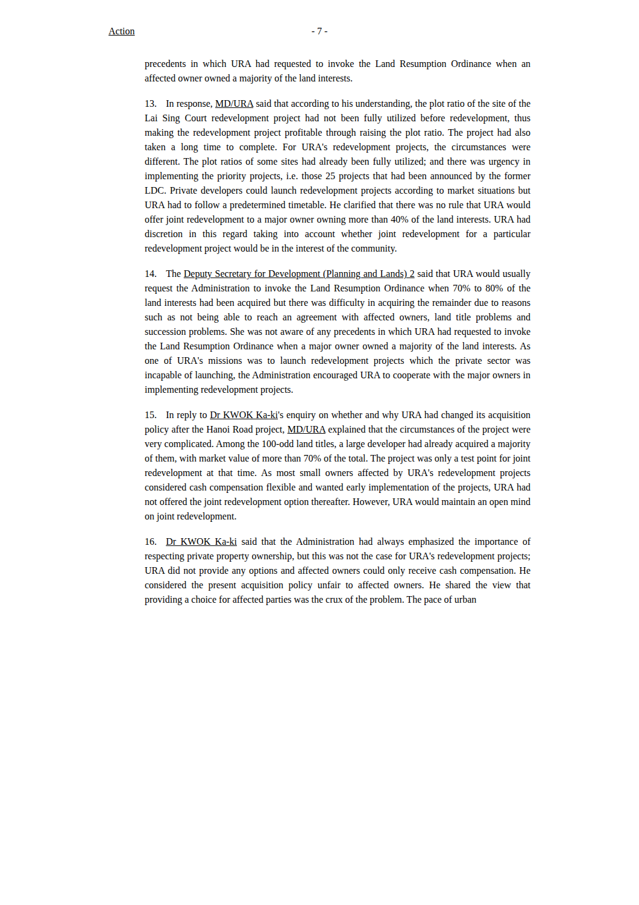Action
- 7 -
precedents in which URA had requested to invoke the Land Resumption Ordinance when an affected owner owned a majority of the land interests.
13. In response, MD/URA said that according to his understanding, the plot ratio of the site of the Lai Sing Court redevelopment project had not been fully utilized before redevelopment, thus making the redevelopment project profitable through raising the plot ratio. The project had also taken a long time to complete. For URA's redevelopment projects, the circumstances were different. The plot ratios of some sites had already been fully utilized; and there was urgency in implementing the priority projects, i.e. those 25 projects that had been announced by the former LDC. Private developers could launch redevelopment projects according to market situations but URA had to follow a predetermined timetable. He clarified that there was no rule that URA would offer joint redevelopment to a major owner owning more than 40% of the land interests. URA had discretion in this regard taking into account whether joint redevelopment for a particular redevelopment project would be in the interest of the community.
14. The Deputy Secretary for Development (Planning and Lands) 2 said that URA would usually request the Administration to invoke the Land Resumption Ordinance when 70% to 80% of the land interests had been acquired but there was difficulty in acquiring the remainder due to reasons such as not being able to reach an agreement with affected owners, land title problems and succession problems. She was not aware of any precedents in which URA had requested to invoke the Land Resumption Ordinance when a major owner owned a majority of the land interests. As one of URA's missions was to launch redevelopment projects which the private sector was incapable of launching, the Administration encouraged URA to cooperate with the major owners in implementing redevelopment projects.
15. In reply to Dr KWOK Ka-ki's enquiry on whether and why URA had changed its acquisition policy after the Hanoi Road project, MD/URA explained that the circumstances of the project were very complicated. Among the 100-odd land titles, a large developer had already acquired a majority of them, with market value of more than 70% of the total. The project was only a test point for joint redevelopment at that time. As most small owners affected by URA's redevelopment projects considered cash compensation flexible and wanted early implementation of the projects, URA had not offered the joint redevelopment option thereafter. However, URA would maintain an open mind on joint redevelopment.
16. Dr KWOK Ka-ki said that the Administration had always emphasized the importance of respecting private property ownership, but this was not the case for URA's redevelopment projects; URA did not provide any options and affected owners could only receive cash compensation. He considered the present acquisition policy unfair to affected owners. He shared the view that providing a choice for affected parties was the crux of the problem. The pace of urban